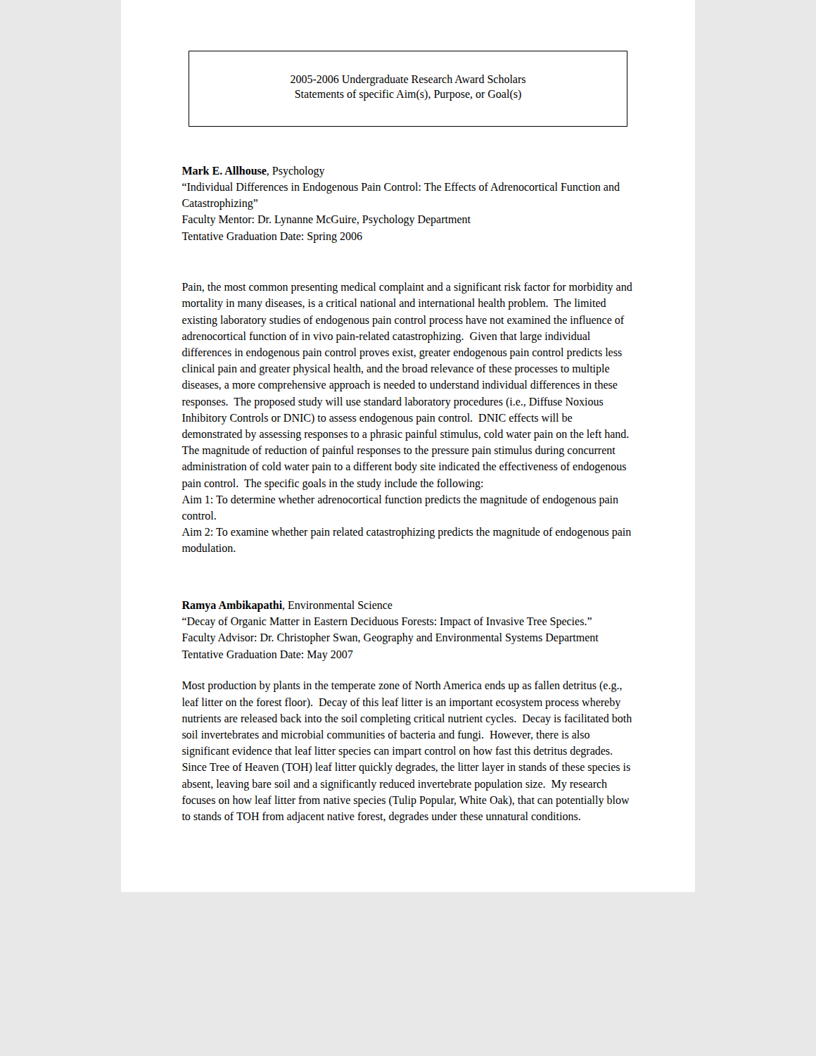2005-2006 Undergraduate Research Award Scholars
Statements of specific Aim(s), Purpose, or Goal(s)
Mark E. Allhouse, Psychology
“Individual Differences in Endogenous Pain Control: The Effects of Adrenocortical Function and Catastrophizing”
Faculty Mentor: Dr. Lynanne McGuire, Psychology Department
Tentative Graduation Date: Spring 2006
Pain, the most common presenting medical complaint and a significant risk factor for morbidity and mortality in many diseases, is a critical national and international health problem. The limited existing laboratory studies of endogenous pain control process have not examined the influence of adrenocortical function of in vivo pain-related catastrophizing. Given that large individual differences in endogenous pain control proves exist, greater endogenous pain control predicts less clinical pain and greater physical health, and the broad relevance of these processes to multiple diseases, a more comprehensive approach is needed to understand individual differences in these responses. The proposed study will use standard laboratory procedures (i.e., Diffuse Noxious Inhibitory Controls or DNIC) to assess endogenous pain control. DNIC effects will be demonstrated by assessing responses to a phrasic painful stimulus, cold water pain on the left hand. The magnitude of reduction of painful responses to the pressure pain stimulus during concurrent administration of cold water pain to a different body site indicated the effectiveness of endogenous pain control. The specific goals in the study include the following:
Aim 1: To determine whether adrenocortical function predicts the magnitude of endogenous pain control.
Aim 2: To examine whether pain related catastrophizing predicts the magnitude of endogenous pain modulation.
Ramya Ambikapathi, Environmental Science
“Decay of Organic Matter in Eastern Deciduous Forests: Impact of Invasive Tree Species.”
Faculty Advisor: Dr. Christopher Swan, Geography and Environmental Systems Department
Tentative Graduation Date: May 2007
Most production by plants in the temperate zone of North America ends up as fallen detritus (e.g., leaf litter on the forest floor). Decay of this leaf litter is an important ecosystem process whereby nutrients are released back into the soil completing critical nutrient cycles. Decay is facilitated both soil invertebrates and microbial communities of bacteria and fungi. However, there is also significant evidence that leaf litter species can impart control on how fast this detritus degrades. Since Tree of Heaven (TOH) leaf litter quickly degrades, the litter layer in stands of these species is absent, leaving bare soil and a significantly reduced invertebrate population size. My research focuses on how leaf litter from native species (Tulip Popular, White Oak), that can potentially blow to stands of TOH from adjacent native forest, degrades under these unnatural conditions.